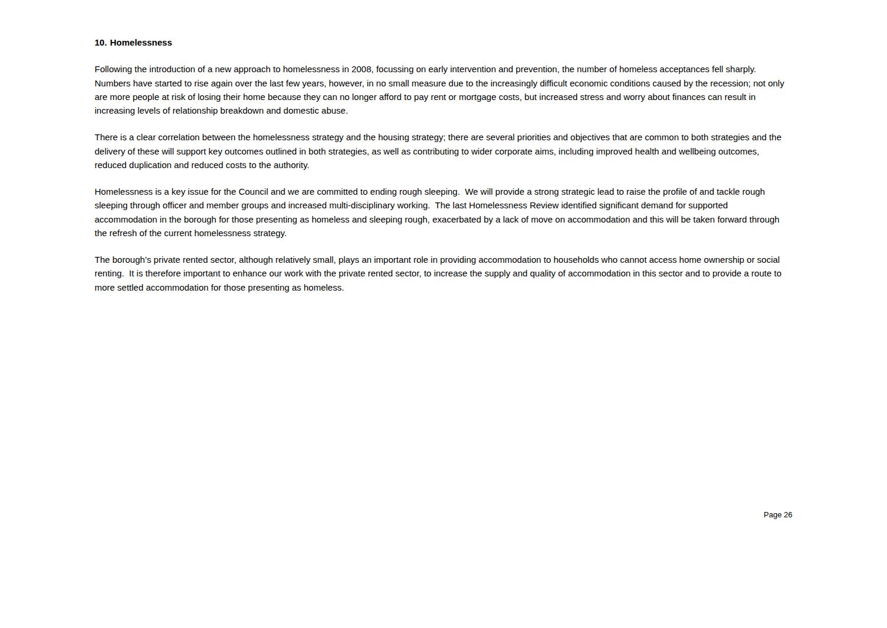10. Homelessness
Following the introduction of a new approach to homelessness in 2008, focussing on early intervention and prevention, the number of homeless acceptances fell sharply. Numbers have started to rise again over the last few years, however, in no small measure due to the increasingly difficult economic conditions caused by the recession; not only are more people at risk of losing their home because they can no longer afford to pay rent or mortgage costs, but increased stress and worry about finances can result in increasing levels of relationship breakdown and domestic abuse.
There is a clear correlation between the homelessness strategy and the housing strategy; there are several priorities and objectives that are common to both strategies and the delivery of these will support key outcomes outlined in both strategies, as well as contributing to wider corporate aims, including improved health and wellbeing outcomes, reduced duplication and reduced costs to the authority.
Homelessness is a key issue for the Council and we are committed to ending rough sleeping. We will provide a strong strategic lead to raise the profile of and tackle rough sleeping through officer and member groups and increased multi-disciplinary working. The last Homelessness Review identified significant demand for supported accommodation in the borough for those presenting as homeless and sleeping rough, exacerbated by a lack of move on accommodation and this will be taken forward through the refresh of the current homelessness strategy.
The borough’s private rented sector, although relatively small, plays an important role in providing accommodation to households who cannot access home ownership or social renting. It is therefore important to enhance our work with the private rented sector, to increase the supply and quality of accommodation in this sector and to provide a route to more settled accommodation for those presenting as homeless.
Page 26